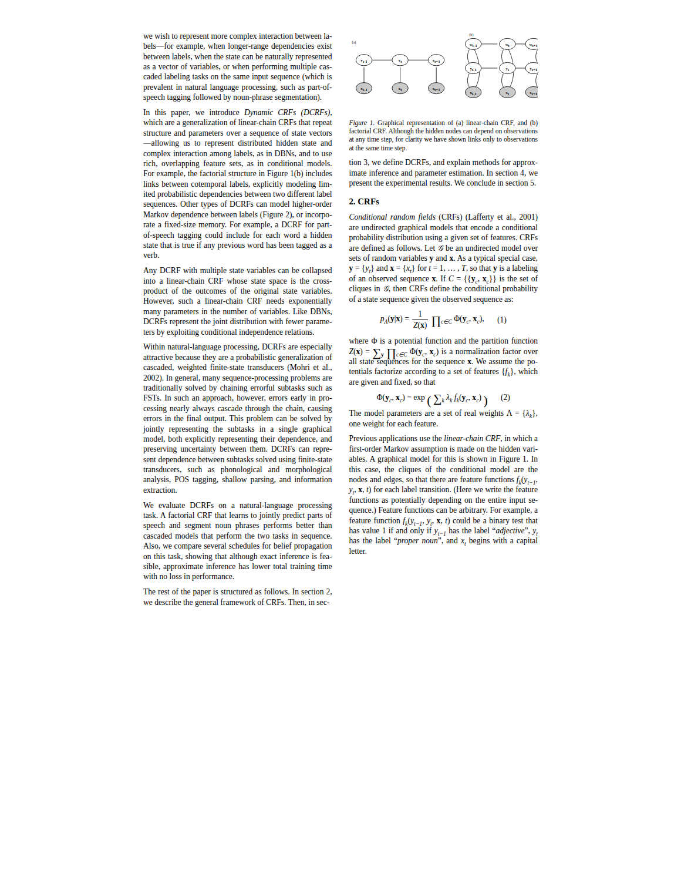we wish to represent more complex interaction between labels—for example, when longer-range dependencies exist between labels, when the state can be naturally represented as a vector of variables, or when performing multiple cascaded labeling tasks on the same input sequence (which is prevalent in natural language processing, such as part-of-speech tagging followed by noun-phrase segmentation).
In this paper, we introduce Dynamic CRFs (DCRFs), which are a generalization of linear-chain CRFs that repeat structure and parameters over a sequence of state vectors—allowing us to represent distributed hidden state and complex interaction among labels, as in DBNs, and to use rich, overlapping feature sets, as in conditional models. For example, the factorial structure in Figure 1(b) includes links between cotemporal labels, explicitly modeling limited probabilistic dependencies between two different label sequences. Other types of DCRFs can model higher-order Markov dependence between labels (Figure 2), or incorporate a fixed-size memory. For example, a DCRF for part-of-speech tagging could include for each word a hidden state that is true if any previous word has been tagged as a verb.
Any DCRF with multiple state variables can be collapsed into a linear-chain CRF whose state space is the cross-product of the outcomes of the original state variables. However, such a linear-chain CRF needs exponentially many parameters in the number of variables. Like DBNs, DCRFs represent the joint distribution with fewer parameters by exploiting conditional independence relations.
Within natural-language processing, DCRFs are especially attractive because they are a probabilistic generalization of cascaded, weighted finite-state transducers (Mohri et al., 2002). In general, many sequence-processing problems are traditionally solved by chaining errorful subtasks such as FSTs. In such an approach, however, errors early in processing nearly always cascade through the chain, causing errors in the final output. This problem can be solved by jointly representing the subtasks in a single graphical model, both explicitly representing their dependence, and preserving uncertainty between them. DCRFs can represent dependence between subtasks solved using finite-state transducers, such as phonological and morphological analysis, POS tagging, shallow parsing, and information extraction.
We evaluate DCRFs on a natural-language processing task. A factorial CRF that learns to jointly predict parts of speech and segment noun phrases performs better than cascaded models that perform the two tasks in sequence. Also, we compare several schedules for belief propagation on this task, showing that although exact inference is feasible, approximate inference has lower total training time with no loss in performance.
The rest of the paper is structured as follows. In section 2, we describe the general framework of CRFs. Then, in sec-
(a) (b) yt-1 yt yt+1 xt-1 xt xt+1 wt-1 wt wt+1 yt-1 yt yt+1 xt-1 xt xt+1
Figure 1. Graphical representation of (a) linear-chain CRF, and (b) factorial CRF. Although the hidden nodes can depend on observations at any time step, for clarity we have shown links only to observations at the same time step.
tion 3, we define DCRFs, and explain methods for approximate inference and parameter estimation. In section 4, we present the experimental results. We conclude in section 5.
2. CRFs
Conditional random fields (CRFs) (Lafferty et al., 2001) are undirected graphical models that encode a conditional probability distribution using a given set of features. CRFs are defined as follows. Let 𝒢 be an undirected model over sets of random variables y and x. As a typical special case, y = {yt} and x = {xt} for t = 1, … , T, so that y is a labeling of an observed sequence x. If C = {{yc, xc}} is the set of cliques in 𝒢, then CRFs define the conditional probability of a state sequence given the observed sequence as:
pΛ(y|x) = 1 Z(x) ∏c∈C Φ(yc, xc),
(1)
where Φ is a potential function and the partition function Z(x) = ∑y ∏c∈C Φ(yc, xc) is a normalization factor over all state sequences for the sequence x. We assume the potentials factorize according to a set of features {fk}, which are given and fixed, so that
Φ(yc, xc) = exp ( ∑k λk fk(yc, xc) )
(2)
The model parameters are a set of real weights Λ = {λk}, one weight for each feature.
Previous applications use the linear-chain CRF, in which a first-order Markov assumption is made on the hidden variables. A graphical model for this is shown in Figure 1. In this case, the cliques of the conditional model are the nodes and edges, so that there are feature functions fk(yt−1, yt, x, t) for each label transition. (Here we write the feature functions as potentially depending on the entire input sequence.) Feature functions can be arbitrary. For example, a feature function fk(yt−1, yt, x, t) could be a binary test that has value 1 if and only if yt−1 has the label “adjective”, yt has the label “proper noun”, and xt begins with a capital letter.